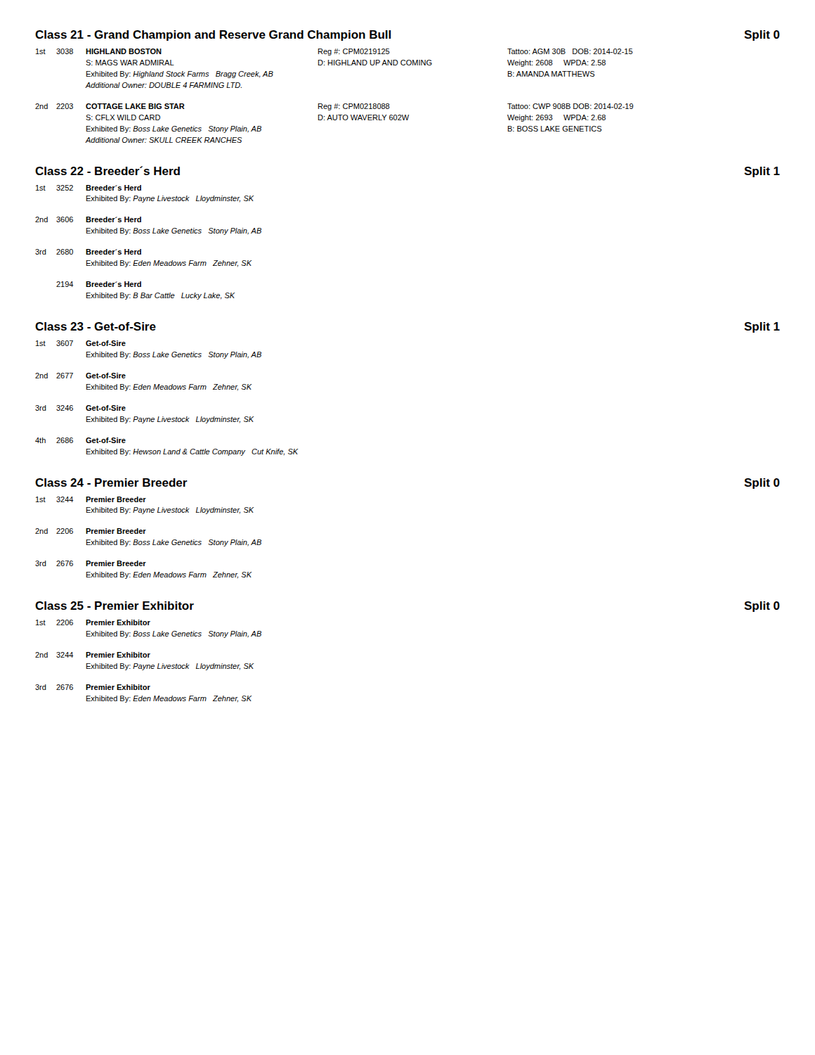Class 21 - Grand Champion and Reserve Grand Champion Bull Split 0
1st
3038
HIGHLAND BOSTON
S: MAGS WAR ADMIRAL
Exhibited By: Highland Stock Farms Bragg Creek, AB
Additional Owner: DOUBLE 4 FARMING LTD.
Reg #: CPM0219125
D: HIGHLAND UP AND COMING
Tattoo: AGM 30B DOB: 2014-02-15
Weight: 2608 WPDA: 2.58
B: AMANDA MATTHEWS
2nd
2203
COTTAGE LAKE BIG STAR
S: CFLX WILD CARD
Exhibited By: Boss Lake Genetics Stony Plain, AB
Additional Owner: SKULL CREEK RANCHES
Reg #: CPM0218088
D: AUTO WAVERLY 602W
Tattoo: CWP 908B DOB: 2014-02-19
Weight: 2693 WPDA: 2.68
B: BOSS LAKE GENETICS
Class 22 - Breeder´s Herd Split 1
1st
3252
Breeder´s Herd
Exhibited By: Payne Livestock Lloydminster, SK
2nd
3606
Breeder´s Herd
Exhibited By: Boss Lake Genetics Stony Plain, AB
3rd
2680
Breeder´s Herd
Exhibited By: Eden Meadows Farm Zehner, SK
2194
Breeder´s Herd
Exhibited By: B Bar Cattle Lucky Lake, SK
Class 23 - Get-of-Sire Split 1
1st
3607
Get-of-Sire
Exhibited By: Boss Lake Genetics Stony Plain, AB
2nd
2677
Get-of-Sire
Exhibited By: Eden Meadows Farm Zehner, SK
3rd
3246
Get-of-Sire
Exhibited By: Payne Livestock Lloydminster, SK
4th
2686
Get-of-Sire
Exhibited By: Hewson Land & Cattle Company Cut Knife, SK
Class 24 - Premier Breeder Split 0
1st
3244
Premier Breeder
Exhibited By: Payne Livestock Lloydminster, SK
2nd
2206
Premier Breeder
Exhibited By: Boss Lake Genetics Stony Plain, AB
3rd
2676
Premier Breeder
Exhibited By: Eden Meadows Farm Zehner, SK
Class 25 - Premier Exhibitor Split 0
1st
2206
Premier Exhibitor
Exhibited By: Boss Lake Genetics Stony Plain, AB
2nd
3244
Premier Exhibitor
Exhibited By: Payne Livestock Lloydminster, SK
3rd
2676
Premier Exhibitor
Exhibited By: Eden Meadows Farm Zehner, SK